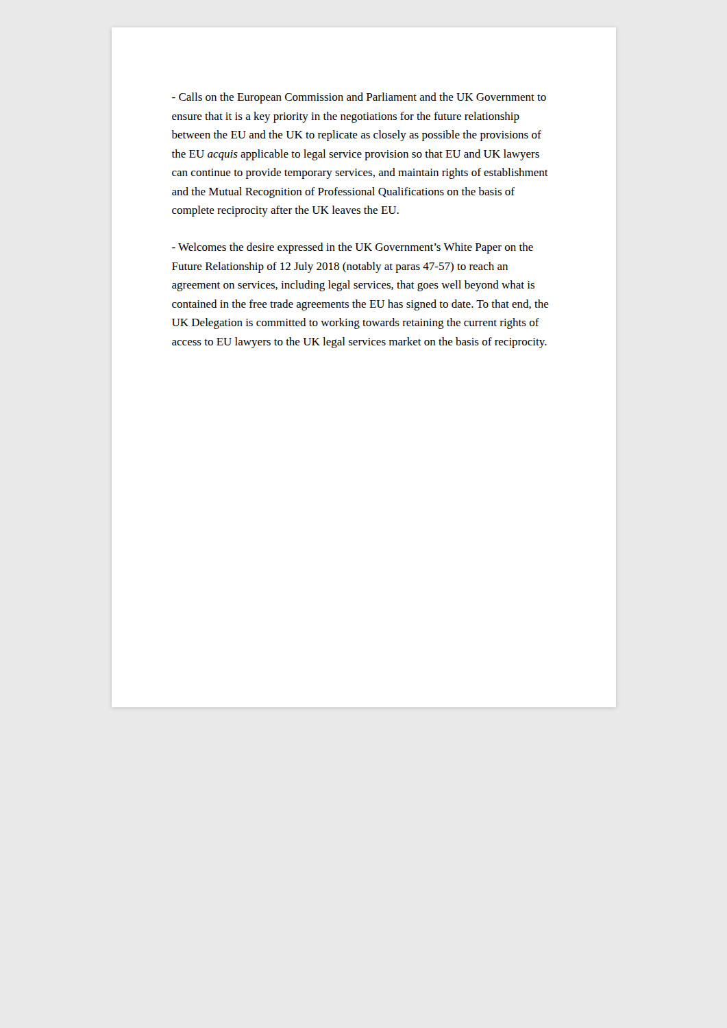- Calls on the European Commission and Parliament and the UK Government to ensure that it is a key priority in the negotiations for the future relationship between the EU and the UK to replicate as closely as possible the provisions of the EU acquis applicable to legal service provision so that EU and UK lawyers can continue to provide temporary services, and maintain rights of establishment and the Mutual Recognition of Professional Qualifications on the basis of complete reciprocity after the UK leaves the EU.
- Welcomes the desire expressed in the UK Government’s White Paper on the Future Relationship of 12 July 2018 (notably at paras 47-57) to reach an agreement on services, including legal services, that goes well beyond what is contained in the free trade agreements the EU has signed to date. To that end, the UK Delegation is committed to working towards retaining the current rights of access to EU lawyers to the UK legal services market on the basis of reciprocity.